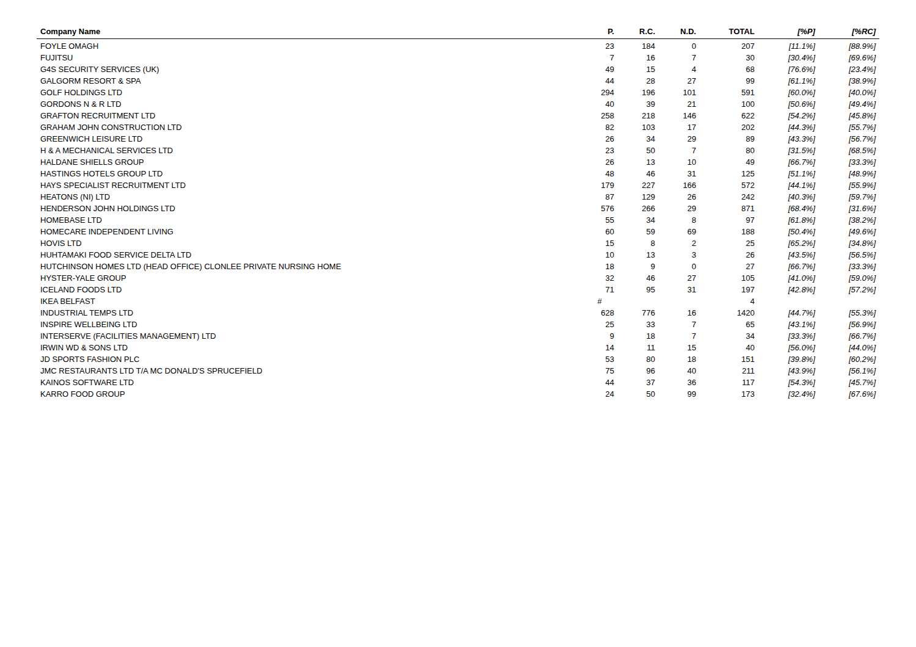| Company Name | P. | R.C. | N.D. | TOTAL | [%P] | [%RC] |
| --- | --- | --- | --- | --- | --- | --- |
| FOYLE OMAGH | 23 | 184 | 0 | 207 | [11.1%] | [88.9%] |
| FUJITSU | 7 | 16 | 7 | 30 | [30.4%] | [69.6%] |
| G4S SECURITY SERVICES (UK) | 49 | 15 | 4 | 68 | [76.6%] | [23.4%] |
| GALGORM RESORT & SPA | 44 | 28 | 27 | 99 | [61.1%] | [38.9%] |
| GOLF HOLDINGS LTD | 294 | 196 | 101 | 591 | [60.0%] | [40.0%] |
| GORDONS N & R LTD | 40 | 39 | 21 | 100 | [50.6%] | [49.4%] |
| GRAFTON RECRUITMENT LTD | 258 | 218 | 146 | 622 | [54.2%] | [45.8%] |
| GRAHAM JOHN CONSTRUCTION LTD | 82 | 103 | 17 | 202 | [44.3%] | [55.7%] |
| GREENWICH LEISURE LTD | 26 | 34 | 29 | 89 | [43.3%] | [56.7%] |
| H & A MECHANICAL SERVICES LTD | 23 | 50 | 7 | 80 | [31.5%] | [68.5%] |
| HALDANE SHIELLS GROUP | 26 | 13 | 10 | 49 | [66.7%] | [33.3%] |
| HASTINGS HOTELS GROUP LTD | 48 | 46 | 31 | 125 | [51.1%] | [48.9%] |
| HAYS SPECIALIST RECRUITMENT LTD | 179 | 227 | 166 | 572 | [44.1%] | [55.9%] |
| HEATONS (NI) LTD | 87 | 129 | 26 | 242 | [40.3%] | [59.7%] |
| HENDERSON JOHN HOLDINGS LTD | 576 | 266 | 29 | 871 | [68.4%] | [31.6%] |
| HOMEBASE LTD | 55 | 34 | 8 | 97 | [61.8%] | [38.2%] |
| HOMECARE INDEPENDENT LIVING | 60 | 59 | 69 | 188 | [50.4%] | [49.6%] |
| HOVIS LTD | 15 | 8 | 2 | 25 | [65.2%] | [34.8%] |
| HUHTAMAKI FOOD SERVICE DELTA LTD | 10 | 13 | 3 | 26 | [43.5%] | [56.5%] |
| HUTCHINSON HOMES LTD (HEAD OFFICE) CLONLEE PRIVATE NURSING HOME | 18 | 9 | 0 | 27 | [66.7%] | [33.3%] |
| HYSTER-YALE GROUP | 32 | 46 | 27 | 105 | [41.0%] | [59.0%] |
| ICELAND FOODS LTD | 71 | 95 | 31 | 197 | [42.8%] | [57.2%] |
| IKEA BELFAST | # | | | 4 | | |
| INDUSTRIAL TEMPS LTD | 628 | 776 | 16 | 1420 | [44.7%] | [55.3%] |
| INSPIRE WELLBEING LTD | 25 | 33 | 7 | 65 | [43.1%] | [56.9%] |
| INTERSERVE (FACILITIES MANAGEMENT) LTD | 9 | 18 | 7 | 34 | [33.3%] | [66.7%] |
| IRWIN WD & SONS LTD | 14 | 11 | 15 | 40 | [56.0%] | [44.0%] |
| JD SPORTS FASHION PLC | 53 | 80 | 18 | 151 | [39.8%] | [60.2%] |
| JMC RESTAURANTS LTD T/A MC DONALD'S SPRUCEFIELD | 75 | 96 | 40 | 211 | [43.9%] | [56.1%] |
| KAINOS SOFTWARE LTD | 44 | 37 | 36 | 117 | [54.3%] | [45.7%] |
| KARRO FOOD GROUP | 24 | 50 | 99 | 173 | [32.4%] | [67.6%] |